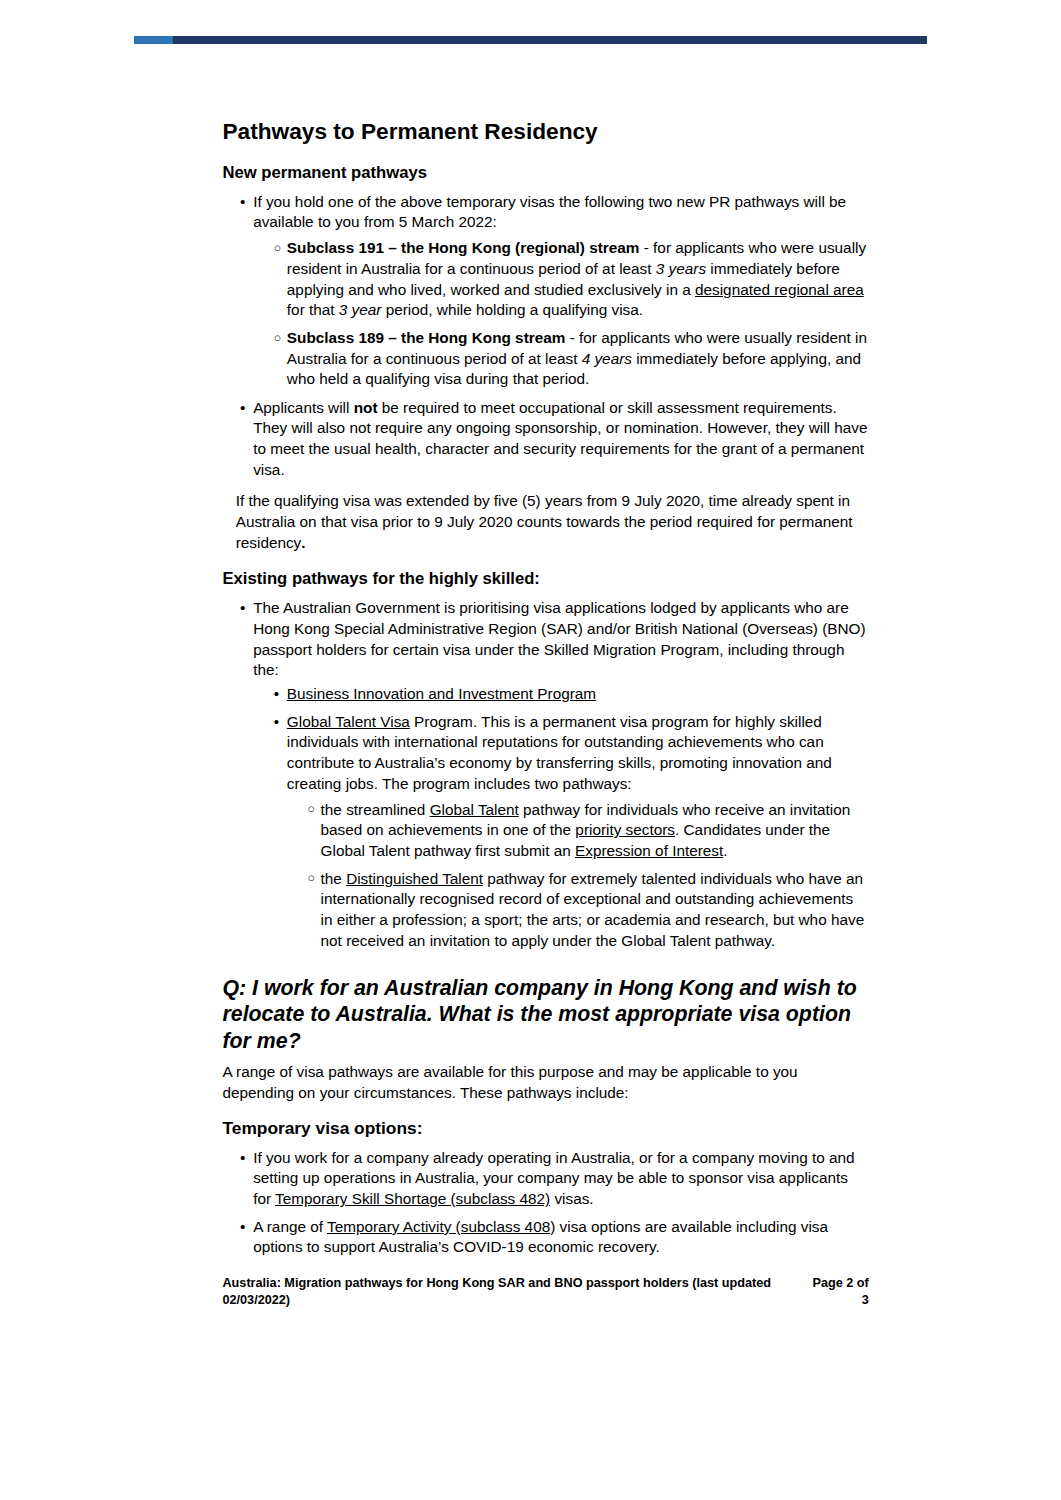Pathways to Permanent Residency
New permanent pathways
If you hold one of the above temporary visas the following two new PR pathways will be available to you from 5 March 2022:
Subclass 191 – the Hong Kong (regional) stream - for applicants who were usually resident in Australia for a continuous period of at least 3 years immediately before applying and who lived, worked and studied exclusively in a designated regional area for that 3 year period, while holding a qualifying visa.
Subclass 189 – the Hong Kong stream - for applicants who were usually resident in Australia for a continuous period of at least 4 years immediately before applying, and who held a qualifying visa during that period.
Applicants will not be required to meet occupational or skill assessment requirements. They will also not require any ongoing sponsorship, or nomination. However, they will have to meet the usual health, character and security requirements for the grant of a permanent visa.
If the qualifying visa was extended by five (5) years from 9 July 2020, time already spent in Australia on that visa prior to 9 July 2020 counts towards the period required for permanent residency.
Existing pathways for the highly skilled:
The Australian Government is prioritising visa applications lodged by applicants who are Hong Kong Special Administrative Region (SAR) and/or British National (Overseas) (BNO) passport holders for certain visa under the Skilled Migration Program, including through the:
Business Innovation and Investment Program
Global Talent Visa Program. This is a permanent visa program for highly skilled individuals with international reputations for outstanding achievements who can contribute to Australia’s economy by transferring skills, promoting innovation and creating jobs. The program includes two pathways:
the streamlined Global Talent pathway for individuals who receive an invitation based on achievements in one of the priority sectors. Candidates under the Global Talent pathway first submit an Expression of Interest.
the Distinguished Talent pathway for extremely talented individuals who have an internationally recognised record of exceptional and outstanding achievements in either a profession; a sport; the arts; or academia and research, but who have not received an invitation to apply under the Global Talent pathway.
Q: I work for an Australian company in Hong Kong and wish to relocate to Australia. What is the most appropriate visa option for me?
A range of visa pathways are available for this purpose and may be applicable to you depending on your circumstances. These pathways include:
Temporary visa options:
If you work for a company already operating in Australia, or for a company moving to and setting up operations in Australia, your company may be able to sponsor visa applicants for Temporary Skill Shortage (subclass 482) visas.
A range of Temporary Activity (subclass 408) visa options are available including visa options to support Australia’s COVID-19 economic recovery.
Australia: Migration pathways for Hong Kong SAR and BNO passport holders (last updated 02/03/2022)
Page 2 of 3